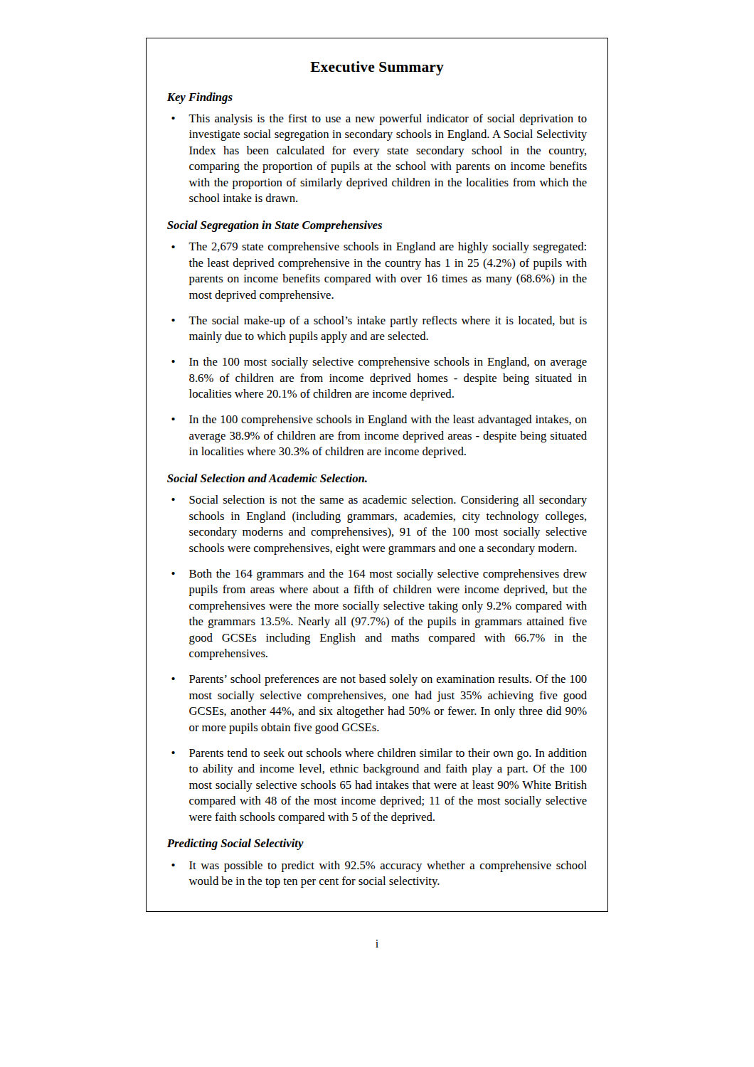Executive Summary
Key Findings
This analysis is the first to use a new powerful indicator of social deprivation to investigate social segregation in secondary schools in England. A Social Selectivity Index has been calculated for every state secondary school in the country, comparing the proportion of pupils at the school with parents on income benefits with the proportion of similarly deprived children in the localities from which the school intake is drawn.
Social Segregation in State Comprehensives
The 2,679 state comprehensive schools in England are highly socially segregated: the least deprived comprehensive in the country has 1 in 25 (4.2%) of pupils with parents on income benefits compared with over 16 times as many (68.6%) in the most deprived comprehensive.
The social make-up of a school’s intake partly reflects where it is located, but is mainly due to which pupils apply and are selected.
In the 100 most socially selective comprehensive schools in England, on average 8.6% of children are from income deprived homes - despite being situated in localities where 20.1% of children are income deprived.
In the 100 comprehensive schools in England with the least advantaged intakes, on average 38.9% of children are from income deprived areas - despite being situated in localities where 30.3% of children are income deprived.
Social Selection and Academic Selection.
Social selection is not the same as academic selection. Considering all secondary schools in England (including grammars, academies, city technology colleges, secondary moderns and comprehensives), 91 of the 100 most socially selective schools were comprehensives, eight were grammars and one a secondary modern.
Both the 164 grammars and the 164 most socially selective comprehensives drew pupils from areas where about a fifth of children were income deprived, but the comprehensives were the more socially selective taking only 9.2% compared with the grammars 13.5%. Nearly all (97.7%) of the pupils in grammars attained five good GCSEs including English and maths compared with 66.7% in the comprehensives.
Parents’ school preferences are not based solely on examination results. Of the 100 most socially selective comprehensives, one had just 35% achieving five good GCSEs, another 44%, and six altogether had 50% or fewer. In only three did 90% or more pupils obtain five good GCSEs.
Parents tend to seek out schools where children similar to their own go. In addition to ability and income level, ethnic background and faith play a part. Of the 100 most socially selective schools 65 had intakes that were at least 90% White British compared with 48 of the most income deprived; 11 of the most socially selective were faith schools compared with 5 of the deprived.
Predicting Social Selectivity
It was possible to predict with 92.5% accuracy whether a comprehensive school would be in the top ten per cent for social selectivity.
i